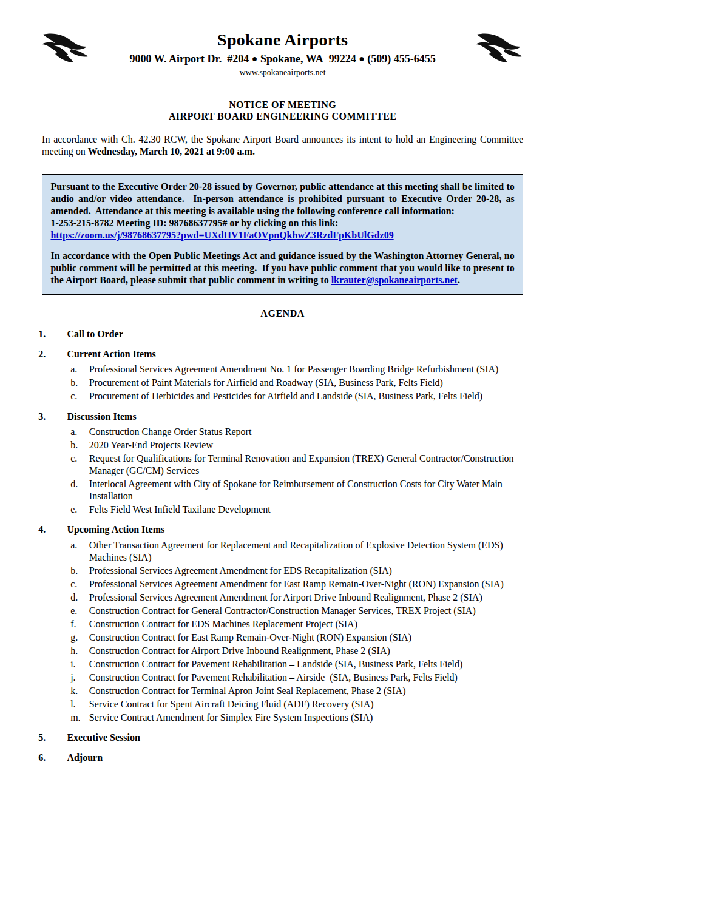Spokane Airports
9000 W. Airport Dr. #204 ● Spokane, WA 99224 ● (509) 455-6455
www.spokaneairports.net
NOTICE OF MEETING
AIRPORT BOARD ENGINEERING COMMITTEE
In accordance with Ch. 42.30 RCW, the Spokane Airport Board announces its intent to hold an Engineering Committee meeting on Wednesday, March 10, 2021 at 9:00 a.m.
Pursuant to the Executive Order 20-28 issued by Governor, public attendance at this meeting shall be limited to audio and/or video attendance. In-person attendance is prohibited pursuant to Executive Order 20-28, as amended. Attendance at this meeting is available using the following conference call information:
1-253-215-8782 Meeting ID: 98768637795# or by clicking on this link:
https://zoom.us/j/98768637795?pwd=UXdHV1FaOVpnQkhwZ3RzdFpKbUlGdz09
In accordance with the Open Public Meetings Act and guidance issued by the Washington Attorney General, no public comment will be permitted at this meeting. If you have public comment that you would like to present to the Airport Board, please submit that public comment in writing to lkrauter@spokaneairports.net.
AGENDA
1. Call to Order
2. Current Action Items
a. Professional Services Agreement Amendment No. 1 for Passenger Boarding Bridge Refurbishment (SIA)
b. Procurement of Paint Materials for Airfield and Roadway (SIA, Business Park, Felts Field)
c. Procurement of Herbicides and Pesticides for Airfield and Landside (SIA, Business Park, Felts Field)
3. Discussion Items
a. Construction Change Order Status Report
b. 2020 Year-End Projects Review
c. Request for Qualifications for Terminal Renovation and Expansion (TREX) General Contractor/Construction Manager (GC/CM) Services
d. Interlocal Agreement with City of Spokane for Reimbursement of Construction Costs for City Water Main Installation
e. Felts Field West Infield Taxilane Development
4. Upcoming Action Items
a. Other Transaction Agreement for Replacement and Recapitalization of Explosive Detection System (EDS) Machines (SIA)
b. Professional Services Agreement Amendment for EDS Recapitalization (SIA)
c. Professional Services Agreement Amendment for East Ramp Remain-Over-Night (RON) Expansion (SIA)
d. Professional Services Agreement Amendment for Airport Drive Inbound Realignment, Phase 2 (SIA)
e. Construction Contract for General Contractor/Construction Manager Services, TREX Project (SIA)
f. Construction Contract for EDS Machines Replacement Project (SIA)
g. Construction Contract for East Ramp Remain-Over-Night (RON) Expansion (SIA)
h. Construction Contract for Airport Drive Inbound Realignment, Phase 2 (SIA)
i. Construction Contract for Pavement Rehabilitation – Landside (SIA, Business Park, Felts Field)
j. Construction Contract for Pavement Rehabilitation – Airside (SIA, Business Park, Felts Field)
k. Construction Contract for Terminal Apron Joint Seal Replacement, Phase 2 (SIA)
l. Service Contract for Spent Aircraft Deicing Fluid (ADF) Recovery (SIA)
m. Service Contract Amendment for Simplex Fire System Inspections (SIA)
5. Executive Session
6. Adjourn